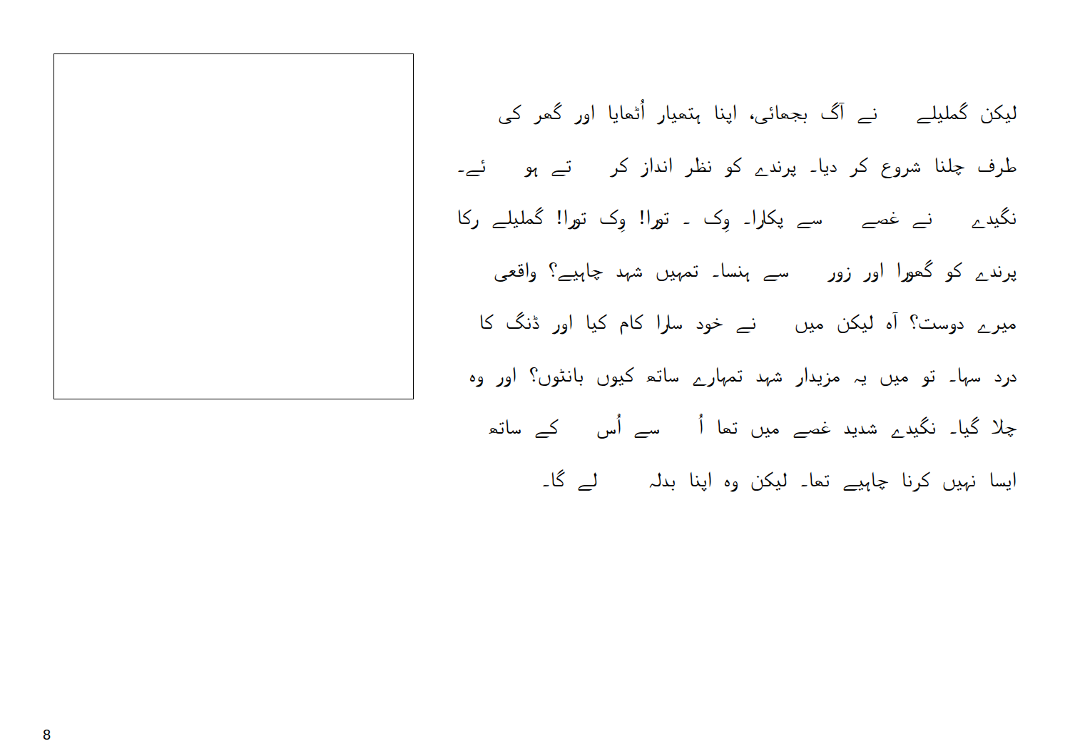لیکن گملیلے نے آگ بجھائی، اپنا ہتھیار اُٹھایا اور گھر کی طرف چلنا شروع کر دیا۔ پرندے کو نظر انداز کر تے ہو ئے۔ نگیدے نے غصے سے پکارا۔ وِک ۔ تورا! وِک تورا! گملیلے رکا پرندے کو گھورا اور زور سے ہنسا۔ تمہیں شہد چاہیے؟ واقعی میرے دوست؟ آہ لیکن میں نے خود سارا کام کیا اور ڈنگ کا درد سہا۔ تو میں یہ مزیدار شہد تمہارے ساتھ کیوں بانٹوں؟ اور وہ چلا گیا۔ نگیدے شدید غصے میں تھا اُ سے اُس کے ساتھ ایسا نہیں کرنا چاہیے تھا۔ لیکن وہ اپنا بدلہ لے گا۔
8